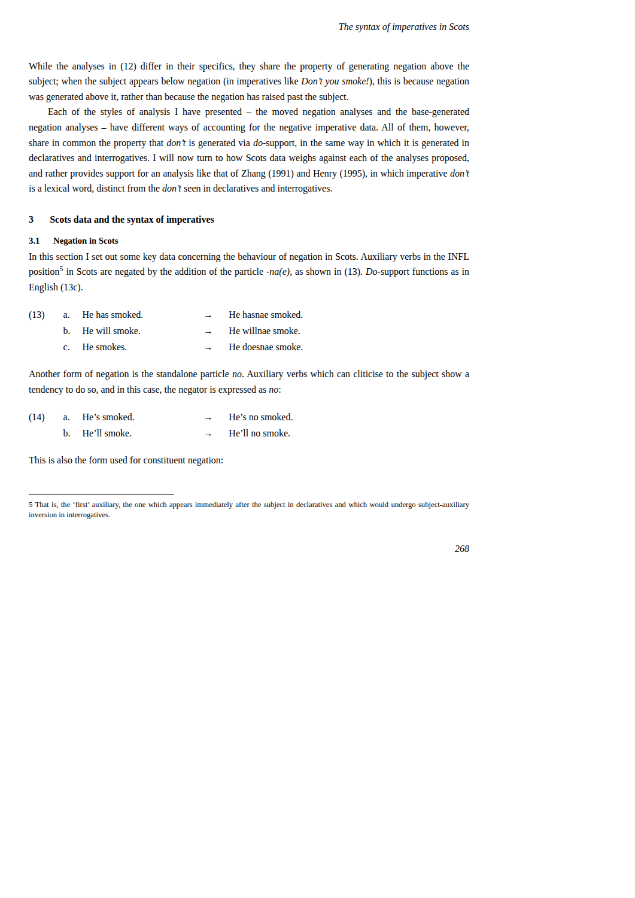The syntax of imperatives in Scots
While the analyses in (12) differ in their specifics, they share the property of generating negation above the subject; when the subject appears below negation (in imperatives like Don’t you smoke!), this is because negation was generated above it, rather than because the negation has raised past the subject.
Each of the styles of analysis I have presented – the moved negation analyses and the base-generated negation analyses – have different ways of accounting for the negative imperative data. All of them, however, share in common the property that don’t is generated via do-support, in the same way in which it is generated in declaratives and interrogatives. I will now turn to how Scots data weighs against each of the analyses proposed, and rather provides support for an analysis like that of Zhang (1991) and Henry (1995), in which imperative don’t is a lexical word, distinct from the don’t seen in declaratives and interrogatives.
3 Scots data and the syntax of imperatives
3.1 Negation in Scots
In this section I set out some key data concerning the behaviour of negation in Scots. Auxiliary verbs in the INFL position5 in Scots are negated by the addition of the particle -na(e), as shown in (13). Do-support functions as in English (13c).
| (13) | a. | He has smoked. | → | He hasnae smoked. |
| | b. | He will smoke. | → | He willnae smoke. |
| | c. | He smokes. | → | He doesnae smoke. |
Another form of negation is the standalone particle no. Auxiliary verbs which can cliticise to the subject show a tendency to do so, and in this case, the negator is expressed as no:
| (14) | a. | He’s smoked. | → | He’s no smoked. |
| | b. | He’ll smoke. | → | He’ll no smoke. |
This is also the form used for constituent negation:
5 That is, the ‘first’ auxiliary, the one which appears immediately after the subject in declaratives and which would undergo subject-auxiliary inversion in interrogatives.
268